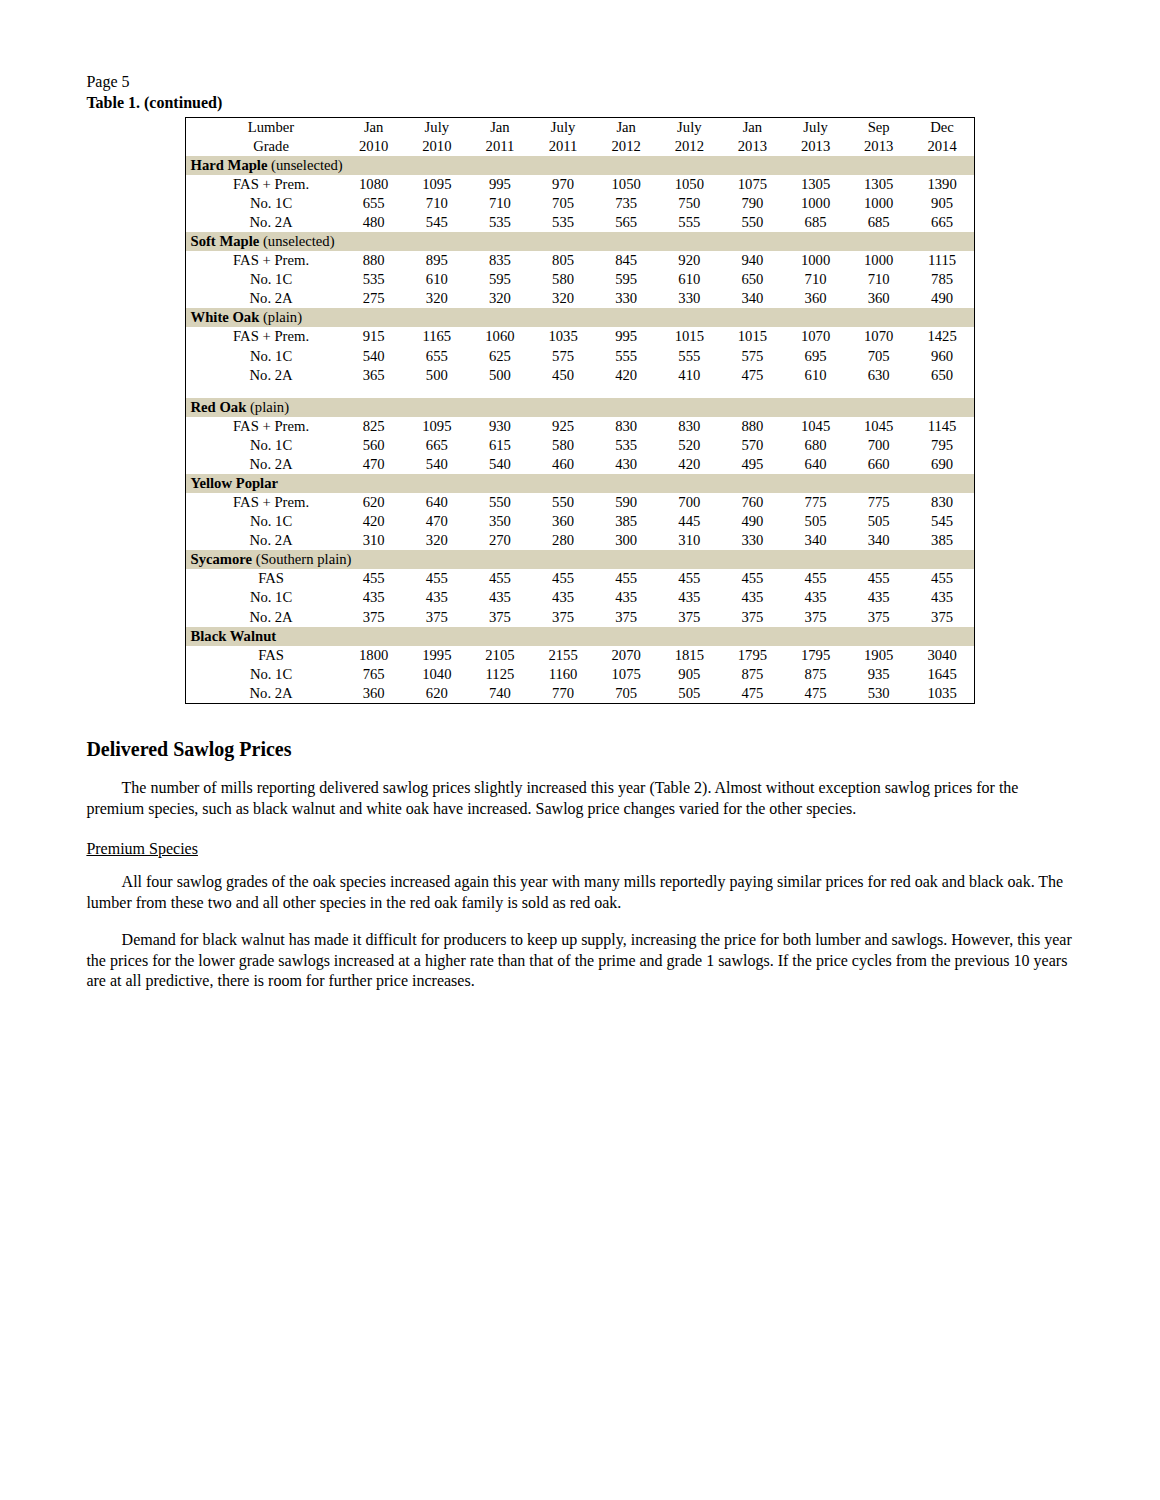Page 5
Table 1. (continued)
| | Lumber | Jan | July | Jan | July | Jan | July | Jan | July | Sep | Dec |
| --- | --- | --- | --- | --- | --- | --- | --- | --- | --- | --- | --- |
| | Grade | 2010 | 2010 | 2011 | 2011 | 2012 | 2012 | 2013 | 2013 | 2013 | 2014 |
| Hard Maple (unselected) |
| | FAS + Prem. | 1080 | 1095 | 995 | 970 | 1050 | 1050 | 1075 | 1305 | 1305 | 1390 |
| | No. 1C | 655 | 710 | 710 | 705 | 735 | 750 | 790 | 1000 | 1000 | 905 |
| | No. 2A | 480 | 545 | 535 | 535 | 565 | 555 | 550 | 685 | 685 | 665 |
| Soft Maple (unselected) |
| | FAS + Prem. | 880 | 895 | 835 | 805 | 845 | 920 | 940 | 1000 | 1000 | 1115 |
| | No. 1C | 535 | 610 | 595 | 580 | 595 | 610 | 650 | 710 | 710 | 785 |
| | No. 2A | 275 | 320 | 320 | 320 | 330 | 330 | 340 | 360 | 360 | 490 |
| White Oak (plain) |
| | FAS + Prem. | 915 | 1165 | 1060 | 1035 | 995 | 1015 | 1015 | 1070 | 1070 | 1425 |
| | No. 1C | 540 | 655 | 625 | 575 | 555 | 555 | 575 | 695 | 705 | 960 |
| | No. 2A | 365 | 500 | 500 | 450 | 420 | 410 | 475 | 610 | 630 | 650 |
| Red Oak (plain) |
| | FAS + Prem. | 825 | 1095 | 930 | 925 | 830 | 830 | 880 | 1045 | 1045 | 1145 |
| | No. 1C | 560 | 665 | 615 | 580 | 535 | 520 | 570 | 680 | 700 | 795 |
| | No. 2A | 470 | 540 | 540 | 460 | 430 | 420 | 495 | 640 | 660 | 690 |
| Yellow Poplar |
| | FAS + Prem. | 620 | 640 | 550 | 550 | 590 | 700 | 760 | 775 | 775 | 830 |
| | No. 1C | 420 | 470 | 350 | 360 | 385 | 445 | 490 | 505 | 505 | 545 |
| | No. 2A | 310 | 320 | 270 | 280 | 300 | 310 | 330 | 340 | 340 | 385 |
| Sycamore (Southern plain) |
| | FAS | 455 | 455 | 455 | 455 | 455 | 455 | 455 | 455 | 455 | 455 |
| | No. 1C | 435 | 435 | 435 | 435 | 435 | 435 | 435 | 435 | 435 | 435 |
| | No. 2A | 375 | 375 | 375 | 375 | 375 | 375 | 375 | 375 | 375 | 375 |
| Black Walnut |
| | FAS | 1800 | 1995 | 2105 | 2155 | 2070 | 1815 | 1795 | 1795 | 1905 | 3040 |
| | No. 1C | 765 | 1040 | 1125 | 1160 | 1075 | 905 | 875 | 875 | 935 | 1645 |
| | No. 2A | 360 | 620 | 740 | 770 | 705 | 505 | 475 | 475 | 530 | 1035 |
Delivered Sawlog Prices
The number of mills reporting delivered sawlog prices slightly increased this year (Table 2). Almost without exception sawlog prices for the premium species, such as black walnut and white oak have increased. Sawlog price changes varied for the other species.
Premium Species
All four sawlog grades of the oak species increased again this year with many mills reportedly paying similar prices for red oak and black oak. The lumber from these two and all other species in the red oak family is sold as red oak.
Demand for black walnut has made it difficult for producers to keep up supply, increasing the price for both lumber and sawlogs. However, this year the prices for the lower grade sawlogs increased at a higher rate than that of the prime and grade 1 sawlogs. If the price cycles from the previous 10 years are at all predictive, there is room for further price increases.